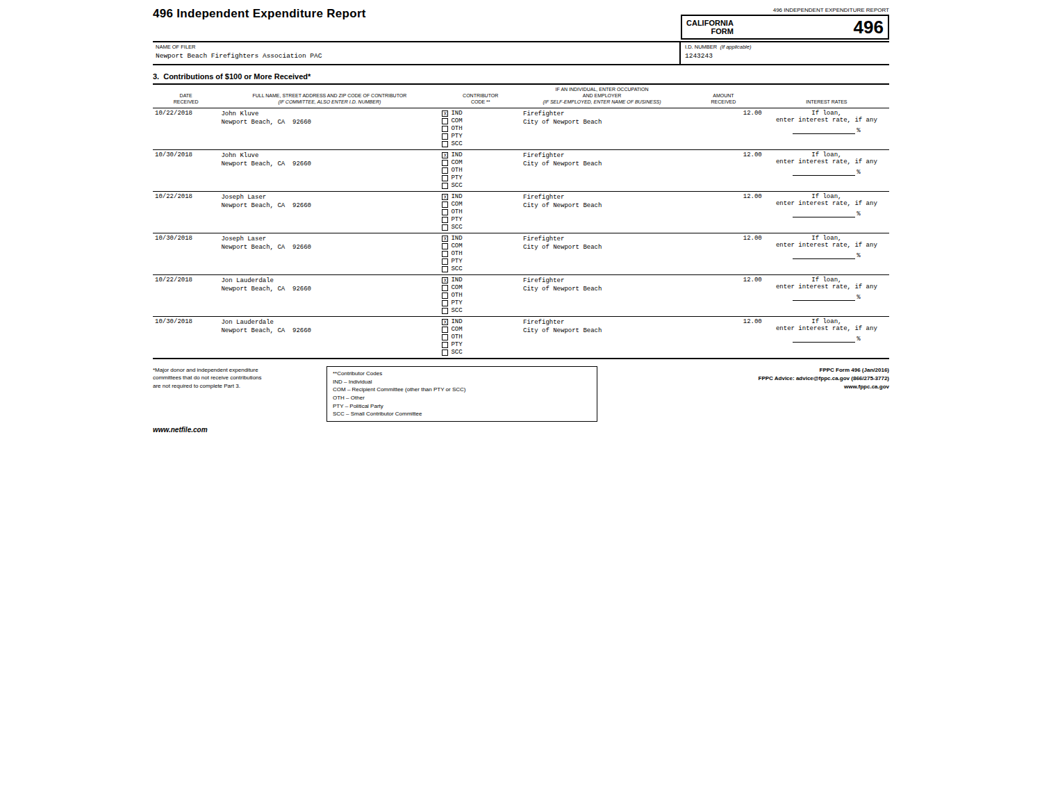496 Independent Expenditure Report
496 INDEPENDENT EXPENDITURE REPORT
CALIFORNIA
FORM
496
NAME OF FILER
Newport Beach Firefighters Association PAC
I.D. NUMBER (If applicable)
1243243
3. Contributions of $100 or More Received*
| DATE RECEIVED | FULL NAME, STREET ADDRESS AND ZIP CODE OF CONTRIBUTOR (IF COMMITTEE, ALSO ENTER I.D. NUMBER) | CONTRIBUTOR CODE ** | IF AN INDIVIDUAL, ENTER OCCUPATION AND EMPLOYER (IF SELF-EMPLOYED, ENTER NAME OF BUSINESS) | AMOUNT RECEIVED | INTEREST RATES |
| --- | --- | --- | --- | --- | --- |
| 10/22/2018 | John Kluve Newport Beach, CA 92660 | IND COM OTH PTY SCC | Firefighter City of Newport Beach | 12.00 | If loan, enter interest rate, if any % |
| 10/30/2018 | John Kluve Newport Beach, CA 92660 | IND COM OTH PTY SCC | Firefighter City of Newport Beach | 12.00 | If loan, enter interest rate, if any % |
| 10/22/2018 | Joseph Laser Newport Beach, CA 92660 | IND COM OTH PTY SCC | Firefighter City of Newport Beach | 12.00 | If loan, enter interest rate, if any % |
| 10/30/2018 | Joseph Laser Newport Beach, CA 92660 | IND COM OTH PTY SCC | Firefighter City of Newport Beach | 12.00 | If loan, enter interest rate, if any % |
| 10/22/2018 | Jon Lauderdale Newport Beach, CA 92660 | IND COM OTH PTY SCC | Firefighter City of Newport Beach | 12.00 | If loan, enter interest rate, if any % |
| 10/30/2018 | Jon Lauderdale Newport Beach, CA 92660 | IND COM OTH PTY SCC | Firefighter City of Newport Beach | 12.00 | If loan, enter interest rate, if any % |
*Major donor and independent expenditure
committees that do not receive contributions
are not required to complete Part 3.
**Contributor Codes
IND – Individual
COM – Recipient Committee (other than PTY or SCC)
OTH – Other
PTY – Political Party
SCC – Small Contributor Committee
FPPC Form 496 (Jan/2016)
FPPC Advice: advice@fppc.ca.gov (866/275-3772)
www.fppc.ca.gov
www.netfile.com